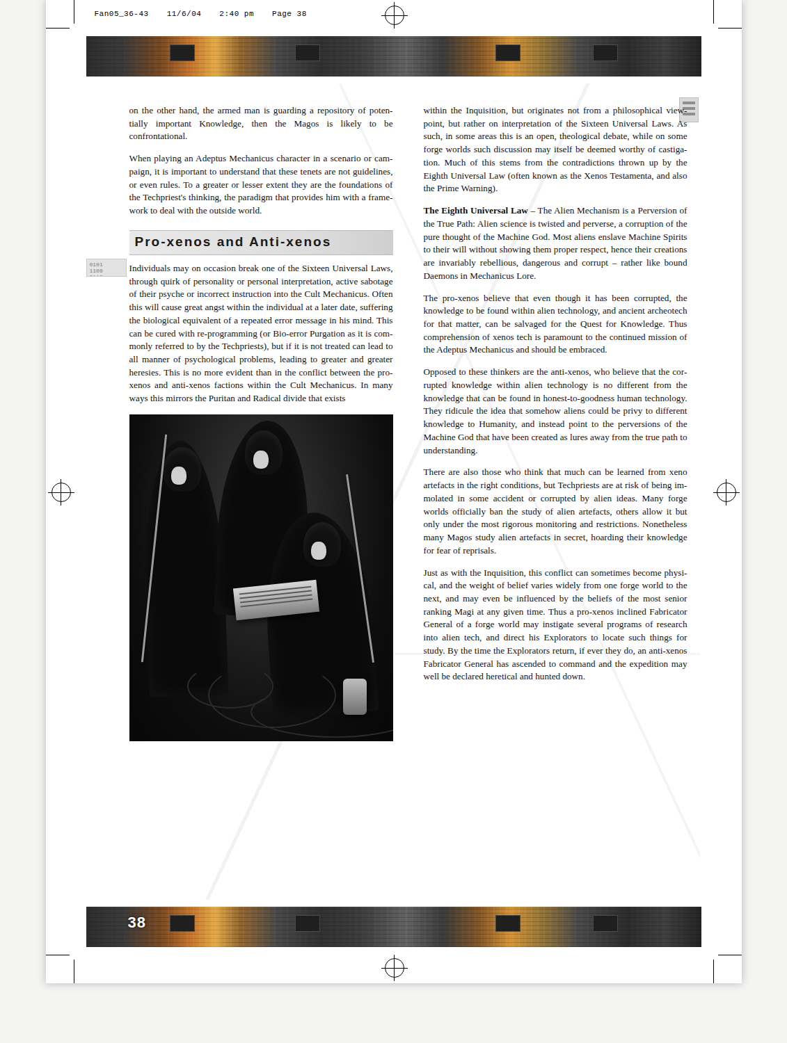Fan05_36-4311/6/042:40 pm Page 38
0101
1100
0110
on the other hand, the armed man is guarding a repository of potentially important Knowledge, then the Magos is likely to be confrontational.
When playing an Adeptus Mechanicus character in a scenario or campaign, it is important to understand that these tenets are not guidelines, or even rules. To a greater or lesser extent they are the foundations of the Techpriest's thinking, the paradigm that provides him with a framework to deal with the outside world.
Pro-xenos and Anti-xenos
Individuals may on occasion break one of the Sixteen Universal Laws, through quirk of personality or personal interpretation, active sabotage of their psyche or incorrect instruction into the Cult Mechanicus. Often this will cause great angst within the individual at a later date, suffering the biological equivalent of a repeated error message in his mind. This can be cured with re-programming (or Bio-error Purgation as it is commonly referred to by the Techpriests), but if it is not treated can lead to all manner of psychological problems, leading to greater and greater heresies. This is no more evident than in the conflict between the pro-xenos and anti-xenos factions within the Cult Mechanicus. In many ways this mirrors the Puritan and Radical divide that exists
within the Inquisition, but originates not from a philosophical viewpoint, but rather on interpretation of the Sixteen Universal Laws. As such, in some areas this is an open, theological debate, while on some forge worlds such discussion may itself be deemed worthy of castigation. Much of this stems from the contradictions thrown up by the Eighth Universal Law (often known as the Xenos Testamenta, and also the Prime Warning).
The Eighth Universal Law – The Alien Mechanism is a Perversion of the True Path: Alien science is twisted and perverse, a corruption of the pure thought of the Machine God. Most aliens enslave Machine Spirits to their will without showing them proper respect, hence their creations are invariably rebellious, dangerous and corrupt – rather like bound Daemons in Mechanicus Lore.
The pro-xenos believe that even though it has been corrupted, the knowledge to be found within alien technology, and ancient archeotech for that matter, can be salvaged for the Quest for Knowledge. Thus comprehension of xenos tech is paramount to the continued mission of the Adeptus Mechanicus and should be embraced.
Opposed to these thinkers are the anti-xenos, who believe that the corrupted knowledge within alien technology is no different from the knowledge that can be found in honest-to-goodness human technology. They ridicule the idea that somehow aliens could be privy to different knowledge to Humanity, and instead point to the perversions of the Machine God that have been created as lures away from the true path to understanding.
There are also those who think that much can be learned from xeno artefacts in the right conditions, but Techpriests are at risk of being immolated in some accident or corrupted by alien ideas. Many forge worlds officially ban the study of alien artefacts, others allow it but only under the most rigorous monitoring and restrictions. Nonetheless many Magos study alien artefacts in secret, hoarding their knowledge for fear of reprisals.
Just as with the Inquisition, this conflict can sometimes become physical, and the weight of belief varies widely from one forge world to the next, and may even be influenced by the beliefs of the most senior ranking Magi at any given time. Thus a pro-xenos inclined Fabricator General of a forge world may instigate several programs of research into alien tech, and direct his Explorators to locate such things for study. By the time the Explorators return, if ever they do, an anti-xenos Fabricator General has ascended to command and the expedition may well be declared heretical and hunted down.
38